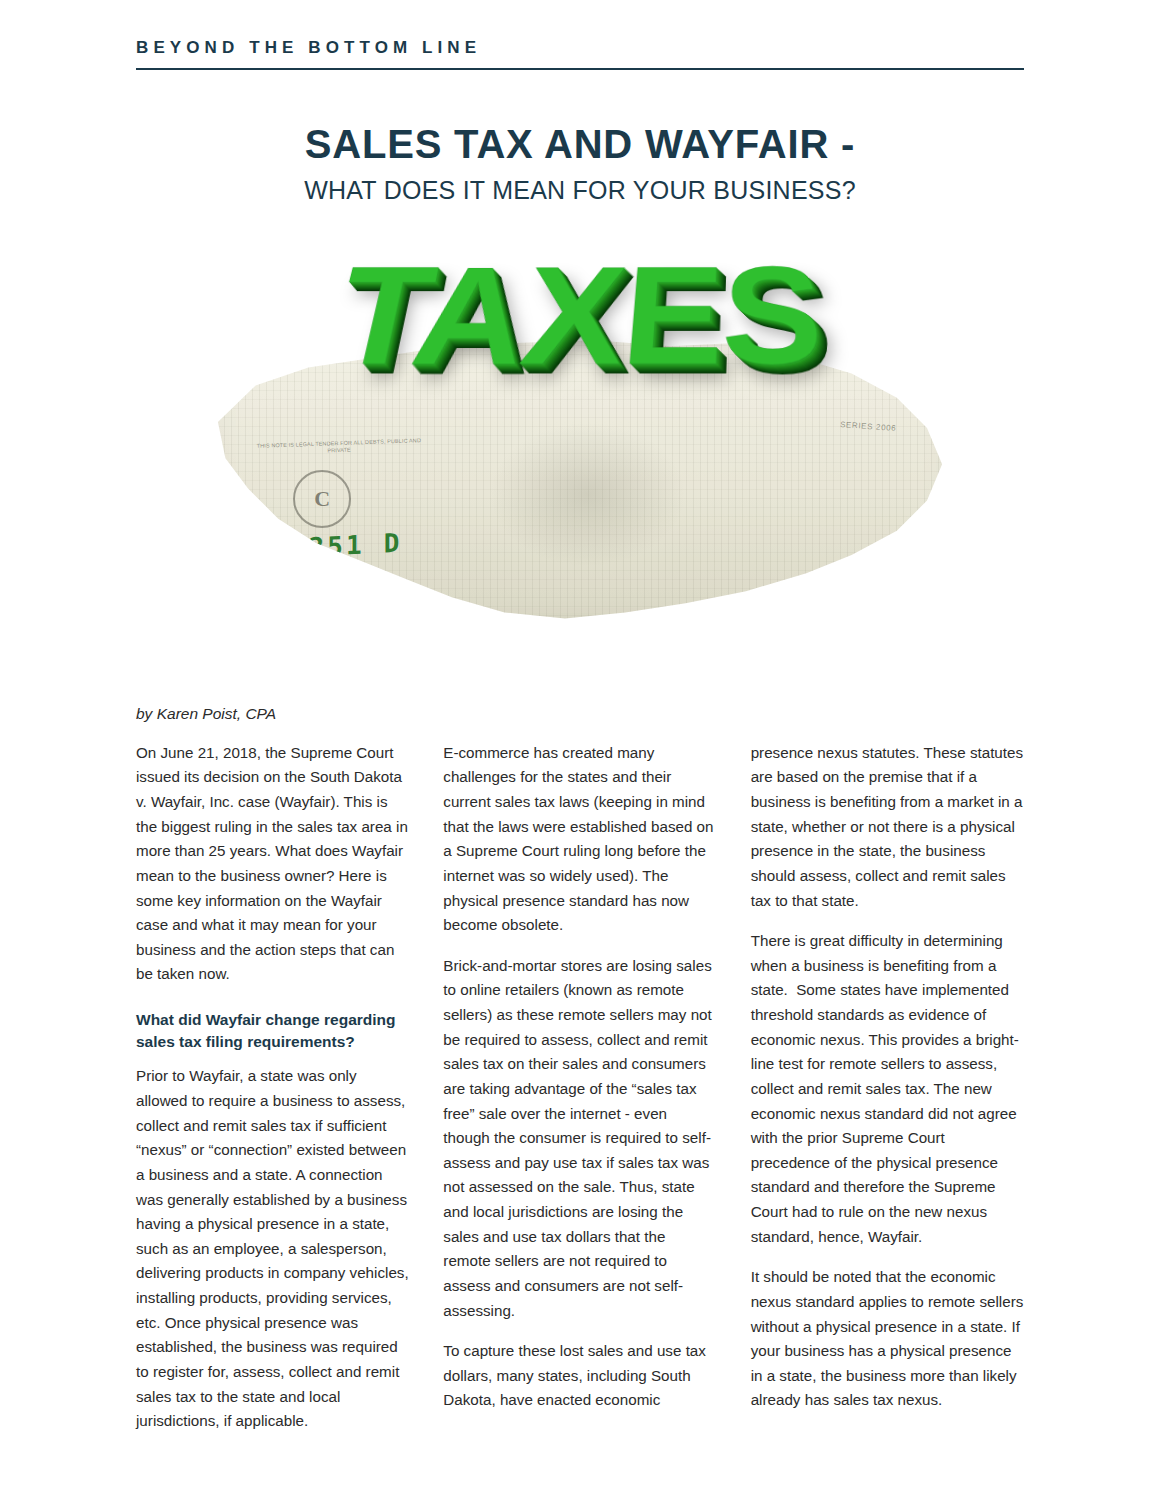Beyond the Bottom Line
Sales Tax and Wayfair -
What does it mean for your business?
This note is legal tender for all debts, public and private
Series 2006
C
30251 D
Taxes
by Karen Poist, CPA
On June 21, 2018, the Supreme Court issued its decision on the South Dakota v. Wayfair, Inc. case (Wayfair). This is the biggest ruling in the sales tax area in more than 25 years. What does Wayfair mean to the business owner? Here is some key information on the Wayfair case and what it may mean for your business and the action steps that can be taken now.
What did Wayfair change regarding sales tax filing requirements?
Prior to Wayfair, a state was only allowed to require a business to assess, collect and remit sales tax if sufficient “nexus” or “connection” existed between a business and a state. A connection was generally established by a business having a physical presence in a state, such as an employee, a salesperson, delivering products in company vehicles, installing products, providing services, etc. Once physical presence was established, the business was required to register for, assess, collect and remit sales tax to the state and local jurisdictions, if applicable.
E-commerce has created many challenges for the states and their current sales tax laws (keeping in mind that the laws were established based on a Supreme Court ruling long before the internet was so widely used). The physical presence standard has now become obsolete.
Brick-and-mortar stores are losing sales to online retailers (known as remote sellers) as these remote sellers may not be required to assess, collect and remit sales tax on their sales and consumers are taking advantage of the “sales tax free” sale over the internet - even though the consumer is required to self- assess and pay use tax if sales tax was not assessed on the sale. Thus, state and local jurisdictions are losing the sales and use tax dollars that the remote sellers are not required to assess and consumers are not self-assessing.
To capture these lost sales and use tax dollars, many states, including South Dakota, have enacted economic presence nexus statutes. These statutes are based on the premise that if a business is benefiting from a market in a state, whether or not there is a physical presence in the state, the business should assess, collect and remit sales tax to that state.
There is great difficulty in determining when a business is benefiting from a state. Some states have implemented threshold standards as evidence of economic nexus. This provides a bright-line test for remote sellers to assess, collect and remit sales tax. The new economic nexus standard did not agree with the prior Supreme Court precedence of the physical presence standard and therefore the Supreme Court had to rule on the new nexus standard, hence, Wayfair.
It should be noted that the economic nexus standard applies to remote sellers without a physical presence in a state. If your business has a physical presence in a state, the business more than likely already has sales tax nexus.